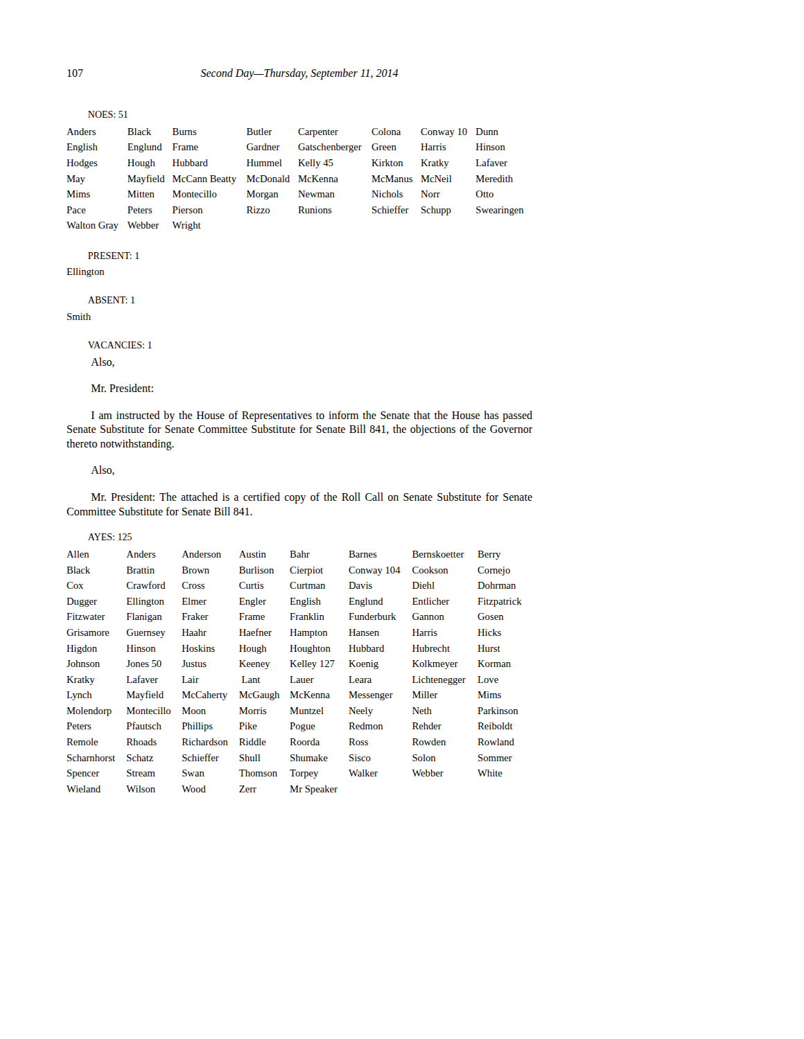107
Second Day—Thursday, September 11, 2014
NOES: 51
| Anders | Black | Burns | Butler | Carpenter | Colona | Conway 10 | Dunn |
| English | Englund | Frame | Gardner | Gatschenberger | Green | Harris | Hinson |
| Hodges | Hough | Hubbard | Hummel | Kelly 45 | Kirkton | Kratky | Lafaver |
| May | Mayfield | McCann Beatty | McDonald | McKenna | McManus | McNeil | Meredith |
| Mims | Mitten | Montecillo | Morgan | Newman | Nichols | Norr | Otto |
| Pace | Peters | Pierson | Rizzo | Runions | Schieffer | Schupp | Swearingen |
| Walton Gray | Webber | Wright | | | | | |
PRESENT: 1
Ellington
ABSENT: 1
Smith
VACANCIES: 1
Also,
Mr. President:
I am instructed by the House of Representatives to inform the Senate that the House has passed Senate Substitute for Senate Committee Substitute for Senate Bill 841, the objections of the Governor thereto notwithstanding.
Also,
Mr. President: The attached is a certified copy of the Roll Call on Senate Substitute for Senate Committee Substitute for Senate Bill 841.
AYES: 125
| Allen | Anders | Anderson | Austin | Bahr | Barnes | Bernskoetter | Berry |
| Black | Brattin | Brown | Burlison | Cierpiot | Conway 104 | Cookson | Cornejo |
| Cox | Crawford | Cross | Curtis | Curtman | Davis | Diehl | Dohrman |
| Dugger | Ellington | Elmer | Engler | English | Englund | Entlicher | Fitzpatrick |
| Fitzwater | Flanigan | Fraker | Frame | Franklin | Funderburk | Gannon | Gosen |
| Grisamore | Guernsey | Haahr | Haefner | Hampton | Hansen | Harris | Hicks |
| Higdon | Hinson | Hoskins | Hough | Houghton | Hubbard | Hubrecht | Hurst |
| Johnson | Jones 50 | Justus | Keeney | Kelley 127 | Koenig | Kolkmeyer | Korman |
| Kratky | Lafaver | Lair | Lant | Lauer | Leara | Lichtenegger | Love |
| Lynch | Mayfield | McCaherty | McGaugh | McKenna | Messenger | Miller | Mims |
| Molendorp | Montecillo | Moon | Morris | Muntzel | Neely | Neth | Parkinson |
| Peters | Pfautsch | Phillips | Pike | Pogue | Redmon | Rehder | Reiboldt |
| Remole | Rhoads | Richardson | Riddle | Roorda | Ross | Rowden | Rowland |
| Scharnhorst | Schatz | Schieffer | Shull | Shumake | Sisco | Solon | Sommer |
| Spencer | Stream | Swan | Thomson | Torpey | Walker | Webber | White |
| Wieland | Wilson | Wood | Zerr | Mr Speaker | | | |